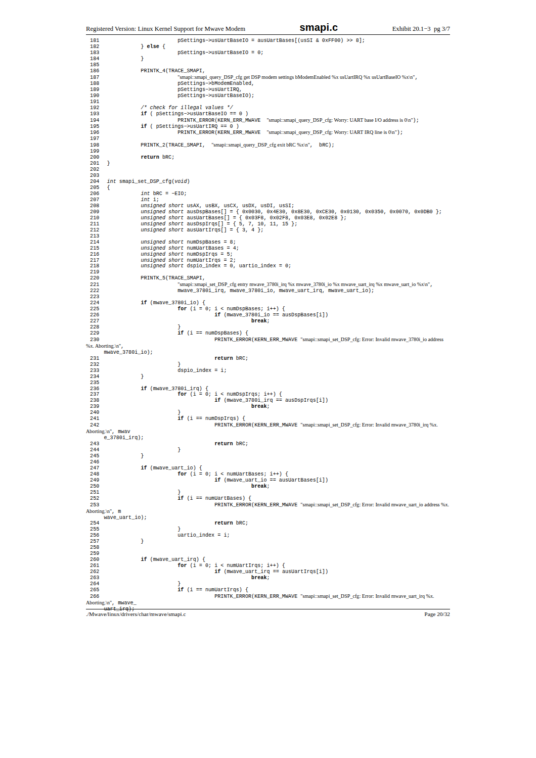Registered Version: Linux Kernel Support for Mwave Modem
smapi.c
Exhibit 20.1−3 pg 3/7
181                        pSettings−>usUartBaseIO = ausUartBases[(usSI & 0xFF00) >> 8];
182            } else {
183                        pSettings−>usUartBaseIO = 0;
184            }
185
186            PRINTK_4(TRACE_SMAPI,
187                        "smapi::smapi_query_DSP_cfg get DSP modem settings bModemEnabled %x usUartIRQ %x usUartBaseIO %x\n",
188                        pSettings−>bModemEnabled,
189                        pSettings−>usUartIRQ,
190                        pSettings−>usUartBaseIO);
191
192            /* check for illegal values */
193            if ( pSettings−>usUartBaseIO == 0 )
194                        PRINTK_ERROR(KERN_ERR_MWAVE  "smapi::smapi_query_DSP_cfg: Worry: UART base I/O address is 0\n");
195            if ( pSettings−>usUartIRQ == 0 )
196                        PRINTK_ERROR(KERN_ERR_MWAVE  "smapi::smapi_query_DSP_cfg: Worry: UART IRQ line is 0\n");
197
198            PRINTK_2(TRACE_SMAPI,  "smapi::smapi_query_DSP_cfg exit bRC %x\n",  bRC);
199
200            return bRC;
201 }
202
203
204 int smapi_set_DSP_cfg(void)
205 {
206            int bRC = −EIO;
207            int i;
208            unsigned short usAX, usBX, usCX, usDX, usDI, usSI;
209            unsigned short ausDspBases[] = { 0x0030, 0x4E30, 0x8E30, 0xCE30, 0x0130, 0x0350, 0x0070, 0x0DB0 };
210            unsigned short ausUartBases[] = { 0x03F8, 0x02F8, 0x03E8, 0x02E8 };
211            unsigned short ausDspIrqs[] = { 5, 7, 10, 11, 15 };
212            unsigned short ausUartIrqs[] = { 3, 4 };
213
214            unsigned short numDspBases = 8;
215            unsigned short numUartBases = 4;
216            unsigned short numDspIrqs = 5;
217            unsigned short numUartIrqs = 2;
218            unsigned short dspio_index = 0, uartio_index = 0;
219
220            PRINTK_5(TRACE_SMAPI,
221                        "smapi::smapi_set_DSP_cfg entry mwave_3780i_irq %x mwave_3780i_io %x mwave_uart_irq %x mwave_uart_io %x\n",
222                        mwave_3780i_irq, mwave_3780i_io, mwave_uart_irq, mwave_uart_io);
223
224            if (mwave_3780i_io) {
225                        for (i = 0; i < numDspBases; i++) {
226                                    if (mwave_3780i_io == ausDspBases[i])
227                                                break;
228                        }
229                        if (i == numDspBases) {
230                                    PRINTK_ERROR(KERN_ERR_MWAVE "smapi::smapi_set_DSP_cfg: Error: Invalid mwave_3780i_io address %x. Aborting.\n",
    mwave_3780i_io);
231                                    return bRC;
232                        }
233                        dspio_index = i;
234            }
235
236            if (mwave_3780i_irq) {
237                        for (i = 0; i < numDspIrqs; i++) {
238                                    if (mwave_3780i_irq == ausDspIrqs[i])
239                                                break;
240                        }
241                        if (i == numDspIrqs) {
242                                    PRINTK_ERROR(KERN_ERR_MWAVE "smapi::smapi_set_DSP_cfg: Error: Invalid mwave_3780i_irq %x. Aborting.\n", mwav
    e_3780i_irq);
243                                    return bRC;
244                        }
245            }
246
247            if (mwave_uart_io) {
248                        for (i = 0; i < numUartBases; i++) {
249                                    if (mwave_uart_io == ausUartBases[i])
250                                                break;
251                        }
252                        if (i == numUartBases) {
253                                    PRINTK_ERROR(KERN_ERR_MWAVE "smapi::smapi_set_DSP_cfg: Error: Invalid mwave_uart_io address %x. Aborting.\n", m
    wave_uart_io);
254                                    return bRC;
255                        }
256                        uartio_index = i;
257            }
258
259
260            if (mwave_uart_irq) {
261                        for (i = 0; i < numUartIrqs; i++) {
262                                    if (mwave_uart_irq == ausUartIrqs[i])
263                                                break;
264                        }
265                        if (i == numUartIrqs) {
266                                    PRINTK_ERROR(KERN_ERR_MWAVE "smapi::smapi_set_DSP_cfg: Error: Invalid mwave_uart_irq %x. Aborting.\n", mwave_
    uart_irq);
./Mwave/linux/drivers/char/mwave/smapi.c
Page 20/32